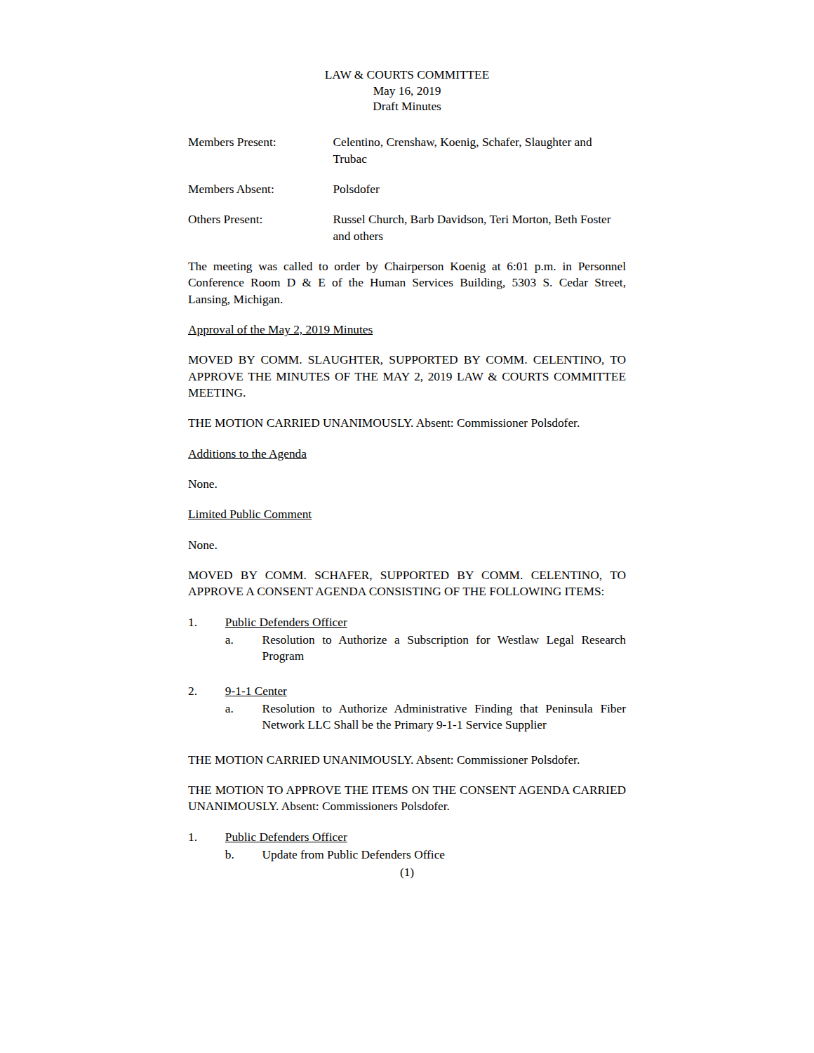LAW & COURTS COMMITTEE
May 16, 2019
Draft Minutes
Members Present:
Celentino, Crenshaw, Koenig, Schafer, Slaughter and Trubac
Members Absent:
Polsdofer
Others Present:
Russel Church, Barb Davidson, Teri Morton, Beth Foster and others
The meeting was called to order by Chairperson Koenig at 6:01 p.m. in Personnel Conference Room D & E of the Human Services Building, 5303 S. Cedar Street, Lansing, Michigan.
Approval of the May 2, 2019 Minutes
MOVED BY COMM. SLAUGHTER, SUPPORTED BY COMM. CELENTINO, TO APPROVE THE MINUTES OF THE MAY 2, 2019 LAW & COURTS COMMITTEE MEETING.
THE MOTION CARRIED UNANIMOUSLY. Absent: Commissioner Polsdofer.
Additions to the Agenda
None.
Limited Public Comment
None.
MOVED BY COMM. SCHAFER, SUPPORTED BY COMM. CELENTINO, TO APPROVE A CONSENT AGENDA CONSISTING OF THE FOLLOWING ITEMS:
1.
Public Defenders Officer
a.
Resolution to Authorize a Subscription for Westlaw Legal Research Program
2.
9-1-1 Center
a.
Resolution to Authorize Administrative Finding that Peninsula Fiber Network LLC Shall be the Primary 9-1-1 Service Supplier
THE MOTION CARRIED UNANIMOUSLY. Absent: Commissioner Polsdofer.
THE MOTION TO APPROVE THE ITEMS ON THE CONSENT AGENDA CARRIED UNANIMOUSLY. Absent: Commissioners Polsdofer.
1.
Public Defenders Officer
b.
Update from Public Defenders Office
(1)